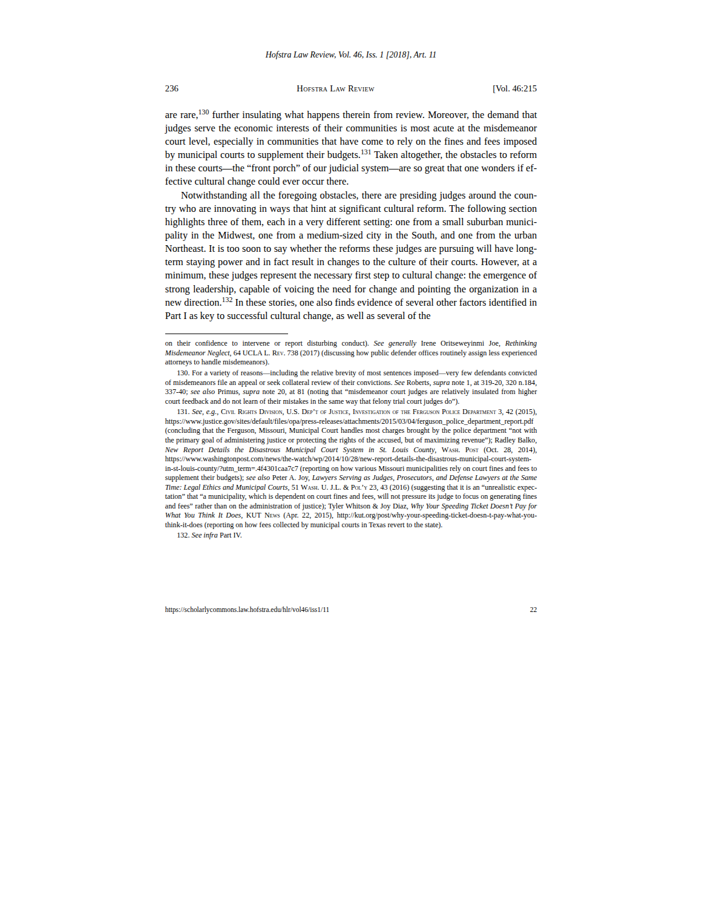Hofstra Law Review, Vol. 46, Iss. 1 [2018], Art. 11
236 Hofstra Law Review [Vol. 46:215
are rare,130 further insulating what happens therein from review. Moreover, the demand that judges serve the economic interests of their communities is most acute at the misdemeanor court level, especially in communities that have come to rely on the fines and fees imposed by municipal courts to supplement their budgets.131 Taken altogether, the obstacles to reform in these courts—the “front porch” of our judicial system—are so great that one wonders if effective cultural change could ever occur there.
Notwithstanding all the foregoing obstacles, there are presiding judges around the country who are innovating in ways that hint at significant cultural reform. The following section highlights three of them, each in a very different setting: one from a small suburban municipality in the Midwest, one from a medium-sized city in the South, and one from the urban Northeast. It is too soon to say whether the reforms these judges are pursuing will have long-term staying power and in fact result in changes to the culture of their courts. However, at a minimum, these judges represent the necessary first step to cultural change: the emergence of strong leadership, capable of voicing the need for change and pointing the organization in a new direction.132 In these stories, one also finds evidence of several other factors identified in Part I as key to successful cultural change, as well as several of the
on their confidence to intervene or report disturbing conduct). See generally Irene Oritseweyinmi Joe, Rethinking Misdemeanor Neglect, 64 UCLA L. Rev. 738 (2017) (discussing how public defender offices routinely assign less experienced attorneys to handle misdemeanors).
130. For a variety of reasons—including the relative brevity of most sentences imposed—very few defendants convicted of misdemeanors file an appeal or seek collateral review of their convictions. See Roberts, supra note 1, at 319-20, 320 n.184, 337-40; see also Primus, supra note 20, at 81 (noting that “misdemeanor court judges are relatively insulated from higher court feedback and do not learn of their mistakes in the same way that felony trial court judges do”).
131. See, e.g., Civil Rights Division, U.S. Dep’t of Justice, Investigation of the Ferguson Police Department 3, 42 (2015), https://www.justice.gov/sites/default/files/opa/press-releases/attachments/2015/03/04/ferguson_police_department_report.pdf (concluding that the Ferguson, Missouri, Municipal Court handles most charges brought by the police department “not with the primary goal of administering justice or protecting the rights of the accused, but of maximizing revenue”); Radley Balko, New Report Details the Disastrous Municipal Court System in St. Louis County, Wash. Post (Oct. 28, 2014), https://www.washingtonpost.com/news/the-watch/wp/2014/10/28/new-report-details-the-disastrous-municipal-court-system-in-st-louis-county/?utm_term=.4f4301caa7c7 (reporting on how various Missouri municipalities rely on court fines and fees to supplement their budgets); see also Peter A. Joy, Lawyers Serving as Judges, Prosecutors, and Defense Lawyers at the Same Time: Legal Ethics and Municipal Courts, 51 Wash. U. J.L. & Pol’y 23, 43 (2016) (suggesting that it is an “unrealistic expectation” that “a municipality, which is dependent on court fines and fees, will not pressure its judge to focus on generating fines and fees” rather than on the administration of justice); Tyler Whitson & Joy Diaz, Why Your Speeding Ticket Doesn’t Pay for What You Think It Does, KUT News (Apr. 22, 2015), http://kut.org/post/why-your-speeding-ticket-doesn-t-pay-what-you-think-it-does (reporting on how fees collected by municipal courts in Texas revert to the state).
132. See infra Part IV.
https://scholarlycommons.law.hofstra.edu/hlr/vol46/iss1/11 22